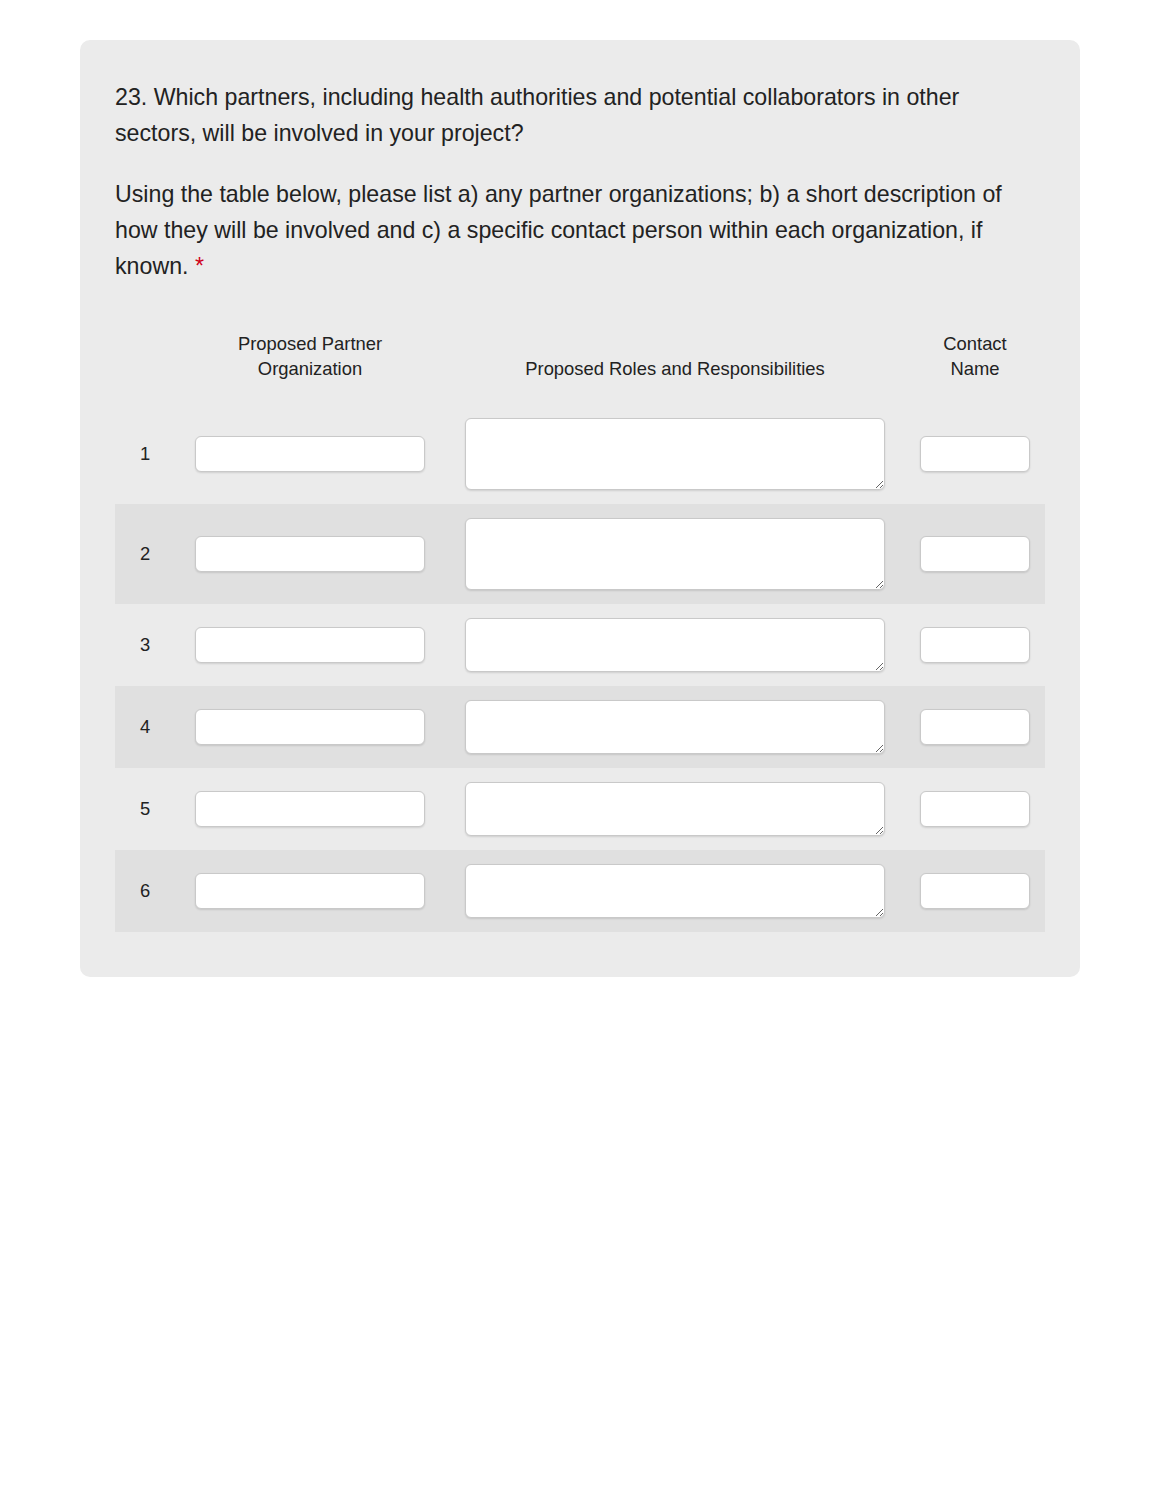23. Which partners, including health authorities and potential collaborators in other sectors, will be involved in your project?
Using the table below, please list a) any partner organizations; b) a short description of how they will be involved and c) a specific contact person within each organization, if known. *
| | Proposed Partner Organization | Proposed Roles and Responsibilities | Contact Name |
| --- | --- | --- | --- |
| 1 | | | |
| 2 | | | |
| 3 | | | |
| 4 | | | |
| 5 | | | |
| 6 | | | |